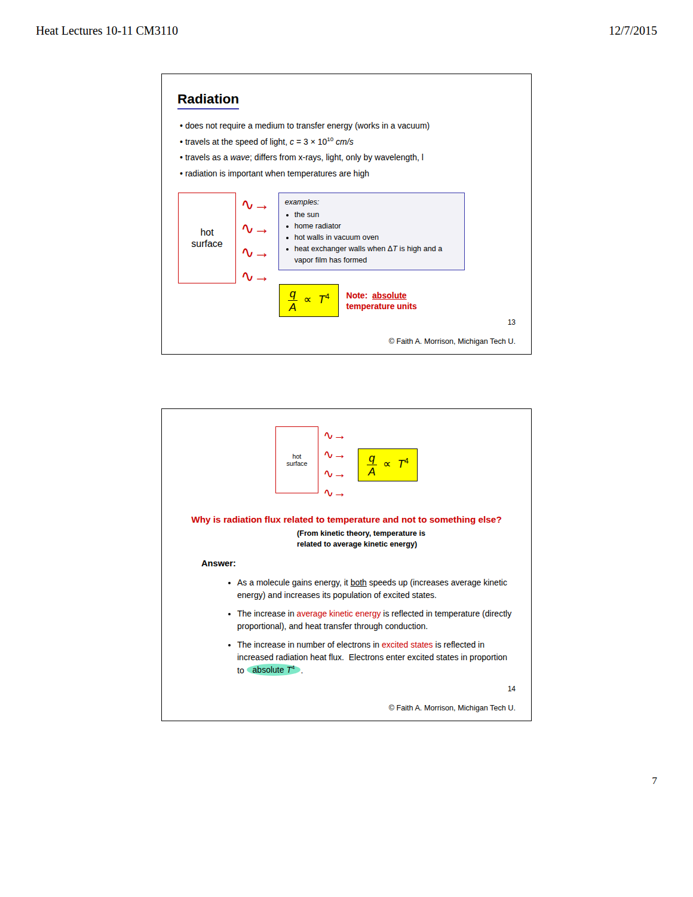Heat Lectures 10-11 CM3110 12/7/2015
Radiation
does not require a medium to transfer energy (works in a vacuum)
travels at the speed of light, c = 3 × 1010 cm/s
travels as a wave; differs from x-rays, light, only by wavelength, l
radiation is important when temperatures are high
| hot surface | ∿→ ∿→ ∿→ ∿→ | examples: the sun home radiator hot walls in vacuum oven heat exchanger walls when Δ T is high and a vapor film has formed / q A ∝ T 4 / Note: absolute temperature units / |
13
© Faith A. Morrison, Michigan Tech U.
| hot surface | ∿→ ∿→ ∿→ ∿→ | q A ∝ T 4 |
Why is radiation flux related to temperature and not to something else?
(From kinetic theory, temperature is
related to average kinetic energy)
Answer:
As a molecule gains energy, it both speeds up (increases average kinetic energy) and increases its population of excited states.
The increase in average kinetic energy is reflected in temperature (directly proportional), and heat transfer through conduction.
The increase in number of electrons in excited states is reflected in increased radiation heat flux. Electrons enter excited states in proportion to absolute T4.
14
© Faith A. Morrison, Michigan Tech U.
7